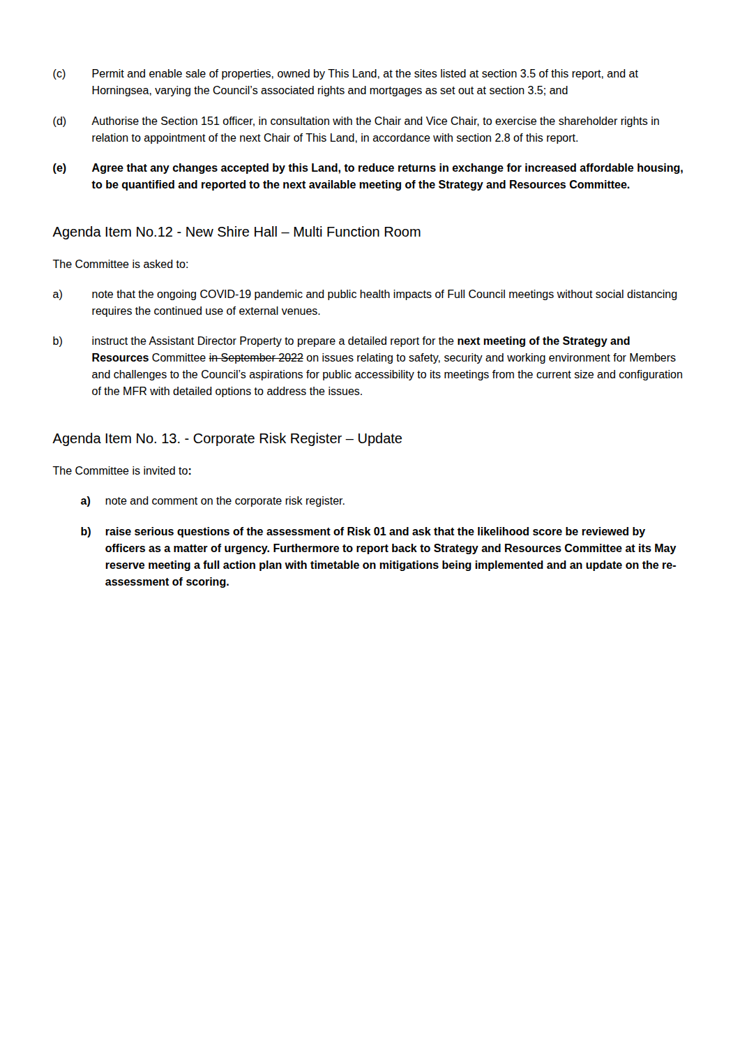(c)
Permit and enable sale of properties, owned by This Land, at the sites listed at section 3.5 of this report, and at Horningsea, varying the Council’s associated rights and mortgages as set out at section 3.5; and
(d)
Authorise the Section 151 officer, in consultation with the Chair and Vice Chair, to exercise the shareholder rights in relation to appointment of the next Chair of This Land, in accordance with section 2.8 of this report.
(e)
Agree that any changes accepted by this Land, to reduce returns in exchange for increased affordable housing, to be quantified and reported to the next available meeting of the Strategy and Resources Committee.
Agenda Item No.12 - New Shire Hall – Multi Function Room
The Committee is asked to:
a) note that the ongoing COVID-19 pandemic and public health impacts of Full Council meetings without social distancing requires the continued use of external venues.
b) instruct the Assistant Director Property to prepare a detailed report for the next meeting of the Strategy and Resources Committee in September 2022 on issues relating to safety, security and working environment for Members and challenges to the Council’s aspirations for public accessibility to its meetings from the current size and configuration of the MFR with detailed options to address the issues.
Agenda Item No. 13. - Corporate Risk Register – Update
The Committee is invited to:
a) note and comment on the corporate risk register.
b) raise serious questions of the assessment of Risk 01 and ask that the likelihood score be reviewed by officers as a matter of urgency. Furthermore to report back to Strategy and Resources Committee at its May reserve meeting a full action plan with timetable on mitigations being implemented and an update on the re-assessment of scoring.